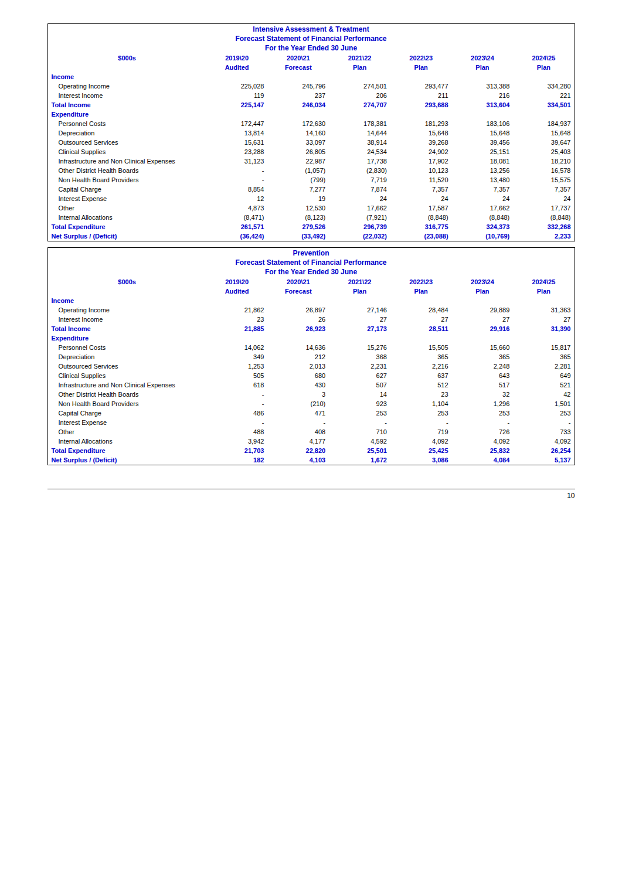| Intensive Assessment & Treatment |
| Forecast Statement of Financial Performance |
| For the Year Ended 30 June |
| $000s | 2019\20 | 2020\21 | 2021\22 | 2022\23 | 2023\24 | 2024\25 |
| | Audited | Forecast | Plan | Plan | Plan | Plan |
| Income | |
| Operating Income | 225,028 | 245,796 | 274,501 | 293,477 | 313,388 | 334,280 |
| Interest Income | 119 | 237 | 206 | 211 | 216 | 221 |
| Total Income | 225,147 | 246,034 | 274,707 | 293,688 | 313,604 | 334,501 |
| Expenditure | |
| Personnel Costs | 172,447 | 172,630 | 178,381 | 181,293 | 183,106 | 184,937 |
| Depreciation | 13,814 | 14,160 | 14,644 | 15,648 | 15,648 | 15,648 |
| Outsourced Services | 15,631 | 33,097 | 38,914 | 39,268 | 39,456 | 39,647 |
| Clinical Supplies | 23,288 | 26,805 | 24,534 | 24,902 | 25,151 | 25,403 |
| Infrastructure and Non Clinical Expenses | 31,123 | 22,987 | 17,738 | 17,902 | 18,081 | 18,210 |
| Other District Health Boards | - | (1,057) | (2,830) | 10,123 | 13,256 | 16,578 |
| Non Health Board Providers | - | (799) | 7,719 | 11,520 | 13,480 | 15,575 |
| Capital Charge | 8,854 | 7,277 | 7,874 | 7,357 | 7,357 | 7,357 |
| Interest Expense | 12 | 19 | 24 | 24 | 24 | 24 |
| Other | 4,873 | 12,530 | 17,662 | 17,587 | 17,662 | 17,737 |
| Internal Allocations | (8,471) | (8,123) | (7,921) | (8,848) | (8,848) | (8,848) |
| Total Expenditure | 261,571 | 279,526 | 296,739 | 316,775 | 324,373 | 332,268 |
| Net Surplus / (Deficit) | (36,424) | (33,492) | (22,032) | (23,088) | (10,769) | 2,233 |
| Prevention |
| Forecast Statement of Financial Performance |
| For the Year Ended 30 June |
| $000s | 2019\20 | 2020\21 | 2021\22 | 2022\23 | 2023\24 | 2024\25 |
| | Audited | Forecast | Plan | Plan | Plan | Plan |
| Income | |
| Operating Income | 21,862 | 26,897 | 27,146 | 28,484 | 29,889 | 31,363 |
| Interest Income | 23 | 26 | 27 | 27 | 27 | 27 |
| Total Income | 21,885 | 26,923 | 27,173 | 28,511 | 29,916 | 31,390 |
| Expenditure | |
| Personnel Costs | 14,062 | 14,636 | 15,276 | 15,505 | 15,660 | 15,817 |
| Depreciation | 349 | 212 | 368 | 365 | 365 | 365 |
| Outsourced Services | 1,253 | 2,013 | 2,231 | 2,216 | 2,248 | 2,281 |
| Clinical Supplies | 505 | 680 | 627 | 637 | 643 | 649 |
| Infrastructure and Non Clinical Expenses | 618 | 430 | 507 | 512 | 517 | 521 |
| Other District Health Boards | - | 3 | 14 | 23 | 32 | 42 |
| Non Health Board Providers | - | (210) | 923 | 1,104 | 1,296 | 1,501 |
| Capital Charge | 486 | 471 | 253 | 253 | 253 | 253 |
| Interest Expense | - | - | - | - | - | - |
| Other | 488 | 408 | 710 | 719 | 726 | 733 |
| Internal Allocations | 3,942 | 4,177 | 4,592 | 4,092 | 4,092 | 4,092 |
| Total Expenditure | 21,703 | 22,820 | 25,501 | 25,425 | 25,832 | 26,254 |
| Net Surplus / (Deficit) | 182 | 4,103 | 1,672 | 3,086 | 4,084 | 5,137 |
10